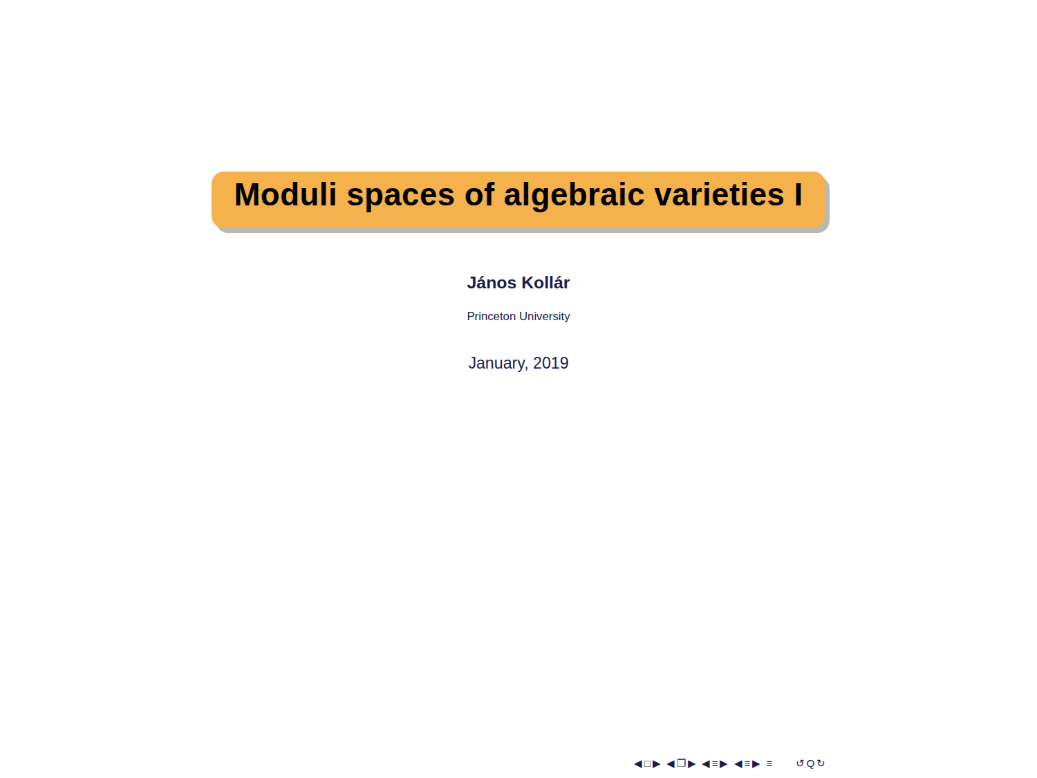Moduli spaces of algebraic varieties I
János Kollár
Princeton University
January, 2019
◀□▶ ◀❐▶ ◀≡▶ ◀≡▶ ≡ ↺Q↻